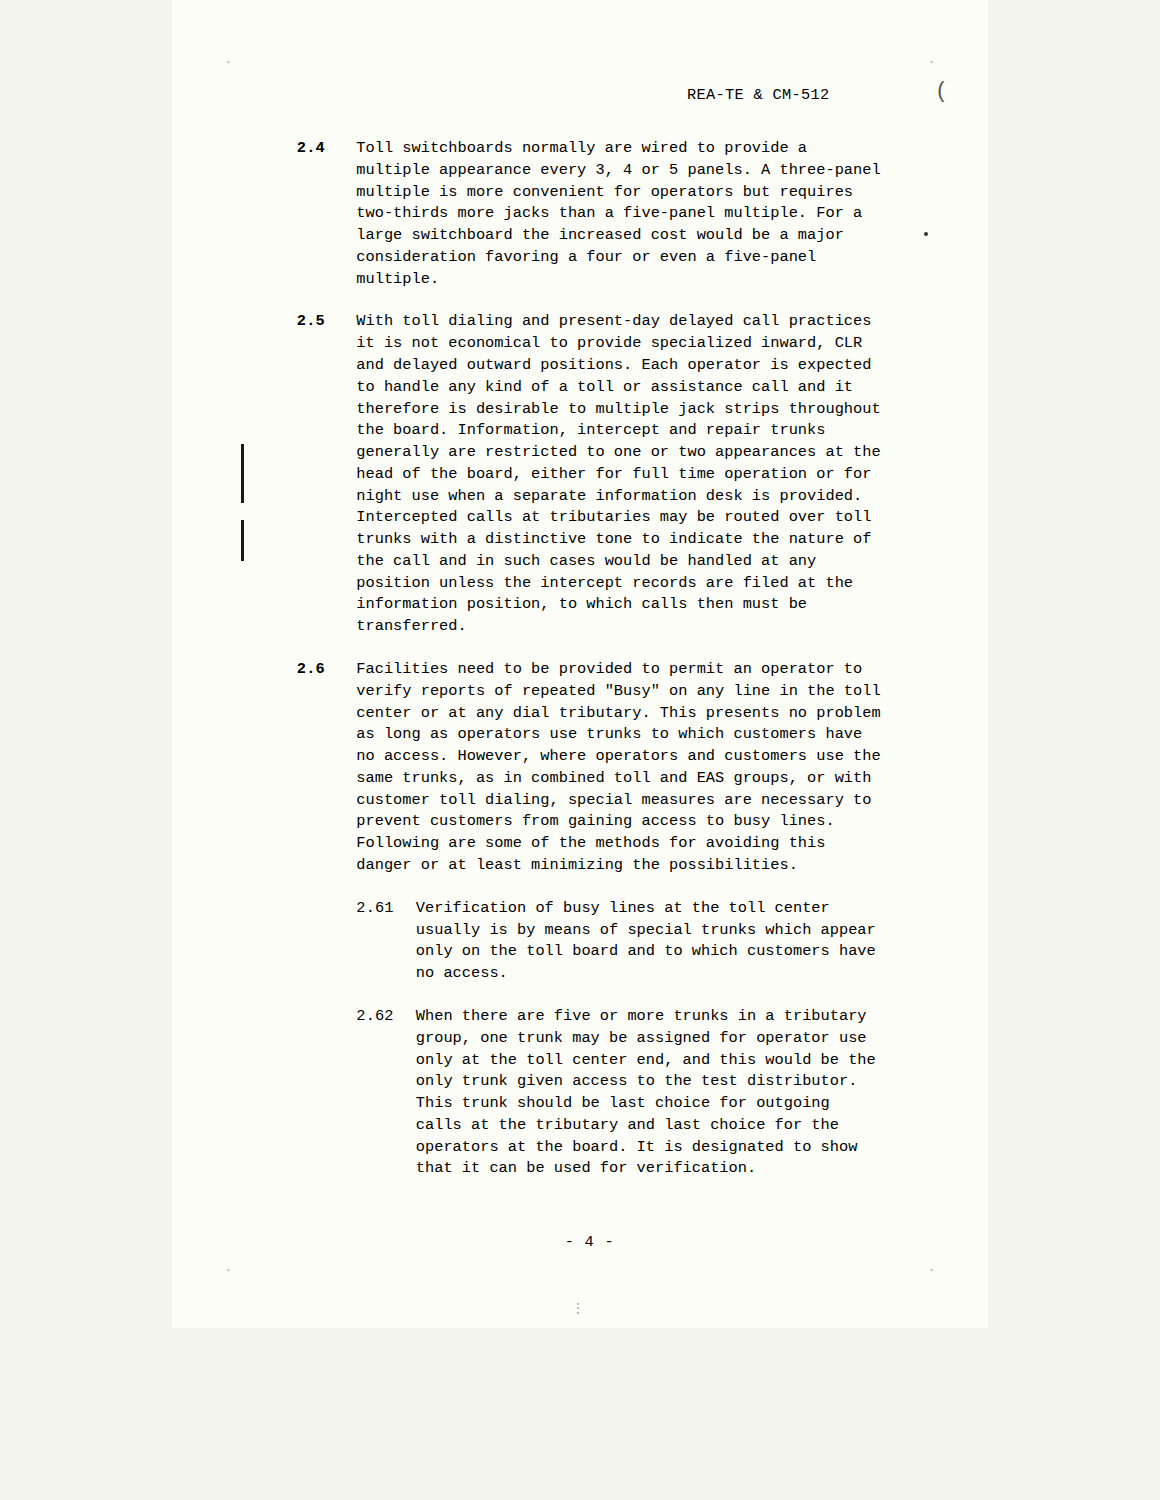(
.
.
.
.
REA-TE & CM-512
2.4
Toll switchboards normally are wired to provide a multiple appearance every 3, 4 or 5 panels. A three-panel multiple is more convenient for operators but requires two-thirds more jacks than a five-panel multiple. For a large switchboard the increased cost would be a major consideration favoring a four or even a five-panel multiple.
2.5
With toll dialing and present-day delayed call practices it is not economical to provide specialized inward, CLR and delayed outward positions. Each operator is expected to handle any kind of a toll or assistance call and it therefore is desirable to multiple jack strips throughout the board. Information, intercept and repair trunks generally are restricted to one or two appearances at the head of the board, either for full time operation or for night use when a separate information desk is provided. Intercepted calls at tributaries may be routed over toll trunks with a distinctive tone to indicate the nature of the call and in such cases would be handled at any position unless the intercept records are filed at the information position, to which calls then must be transferred.
2.6
Facilities need to be provided to permit an operator to verify reports of repeated "Busy" on any line in the toll center or at any dial tributary. This presents no problem as long as operators use trunks to which customers have no access. However, where operators and customers use the same trunks, as in combined toll and EAS groups, or with customer toll dialing, special measures are necessary to prevent customers from gaining access to busy lines. Following are some of the methods for avoiding this danger or at least minimizing the possibilities.
2.61
Verification of busy lines at the toll center usually is by means of special trunks which appear only on the toll board and to which customers have no access.
2.62
When there are five or more trunks in a tributary group, one trunk may be assigned for operator use only at the toll center end, and this would be the only trunk given access to the test distributor. This trunk should be last choice for outgoing calls at the tributary and last choice for the operators at the board. It is designated to show that it can be used for verification.
- 4 -
⋮